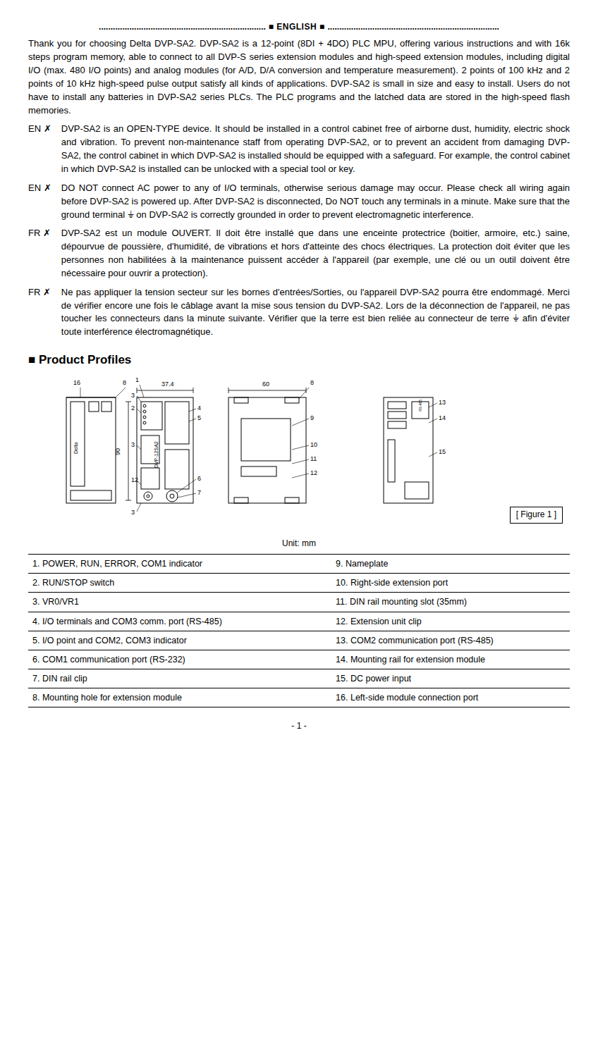....................................................................... ■ ENGLISH ■ .........................................................................
Thank you for choosing Delta DVP-SA2. DVP-SA2 is a 12-point (8DI + 4DO) PLC MPU, offering various instructions and with 16k steps program memory, able to connect to all DVP-S series extension modules and high-speed extension modules, including digital I/O (max. 480 I/O points) and analog modules (for A/D, D/A conversion and temperature measurement). 2 points of 100 kHz and 2 points of 10 kHz high-speed pulse output satisfy all kinds of applications. DVP-SA2 is small in size and easy to install. Users do not have to install any batteries in DVP-SA2 series PLCs. The PLC programs and the latched data are stored in the high-speed flash memories.
EN ✗DVP-SA2 is an OPEN-TYPE device. It should be installed in a control cabinet free of airborne dust, humidity, electric shock and vibration. To prevent non-maintenance staff from operating DVP-SA2, or to prevent an accident from damaging DVP-SA2, the control cabinet in which DVP-SA2 is installed should be equipped with a safeguard. For example, the control cabinet in which DVP-SA2 is installed can be unlocked with a special tool or key.
EN ✗DO NOT connect AC power to any of I/O terminals, otherwise serious damage may occur. Please check all wiring again before DVP-SA2 is powered up. After DVP-SA2 is disconnected, Do NOT touch any terminals in a minute. Make sure that the ground terminal ⏚ on DVP-SA2 is correctly grounded in order to prevent electromagnetic interference.
FR ✗DVP-SA2 est un module OUVERT. Il doit être installé que dans une enceinte protectrice (boitier, armoire, etc.) saine, dépourvue de poussière, d'humidité, de vibrations et hors d'atteinte des chocs électriques. La protection doit éviter que les personnes non habilitées à la maintenance puissent accéder à l'appareil (par exemple, une clé ou un outil doivent être nécessaire pour ouvrir a protection).
FR ✗Ne pas appliquer la tension secteur sur les bornes d'entrées/Sorties, ou l'appareil DVP-SA2 pourra être endommagé. Merci de vérifier encore une fois le câblage avant la mise sous tension du DVP-SA2. Lors de la déconnection de l'appareil, ne pas toucher les connecteurs dans la minute suivante. Vérifier que la terre est bien reliée au connecteur de terre ⏚ afin d'éviter toute interférence électromagnétique.
Product Profiles
Delta DVP-12SA2 RS-485 37.4 60 90 16 8 1 3 2 3 12 3 4 5 6 7 8 9 10 11 12 13 14 15
[ Figure 1 ]
Unit: mm
| 1. POWER, RUN, ERROR, COM1 indicator | 9. Nameplate |
| 2. RUN/STOP switch | 10. Right-side extension port |
| 3. VR0/VR1 | 11. DIN rail mounting slot (35mm) |
| 4. I/O terminals and COM3 comm. port (RS-485) | 12. Extension unit clip |
| 5. I/O point and COM2, COM3 indicator | 13. COM2 communication port (RS-485) |
| 6. COM1 communication port (RS-232) | 14. Mounting rail for extension module |
| 7. DIN rail clip | 15. DC power input |
| 8. Mounting hole for extension module | 16. Left-side module connection port |
- 1 -